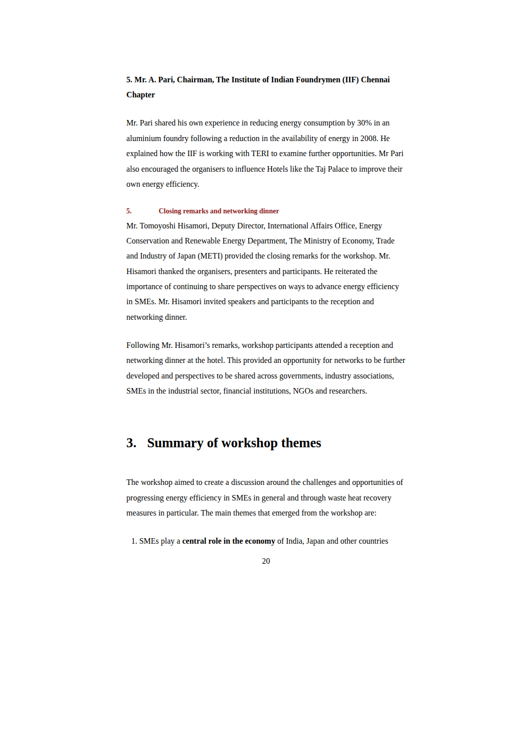5. Mr. A. Pari, Chairman, The Institute of Indian Foundrymen (IIF) Chennai Chapter
Mr. Pari shared his own experience in reducing energy consumption by 30% in an aluminium foundry following a reduction in the availability of energy in 2008. He explained how the IIF is working with TERI to examine further opportunities. Mr Pari also encouraged the organisers to influence Hotels like the Taj Palace to improve their own energy efficiency.
5. Closing remarks and networking dinner
Mr. Tomoyoshi Hisamori, Deputy Director, International Affairs Office, Energy Conservation and Renewable Energy Department, The Ministry of Economy, Trade and Industry of Japan (METI) provided the closing remarks for the workshop. Mr. Hisamori thanked the organisers, presenters and participants. He reiterated the importance of continuing to share perspectives on ways to advance energy efficiency in SMEs. Mr. Hisamori invited speakers and participants to the reception and networking dinner.
Following Mr. Hisamori’s remarks, workshop participants attended a reception and networking dinner at the hotel. This provided an opportunity for networks to be further developed and perspectives to be shared across governments, industry associations, SMEs in the industrial sector, financial institutions, NGOs and researchers.
3. Summary of workshop themes
The workshop aimed to create a discussion around the challenges and opportunities of progressing energy efficiency in SMEs in general and through waste heat recovery measures in particular. The main themes that emerged from the workshop are:
SMEs play a central role in the economy of India, Japan and other countries
20